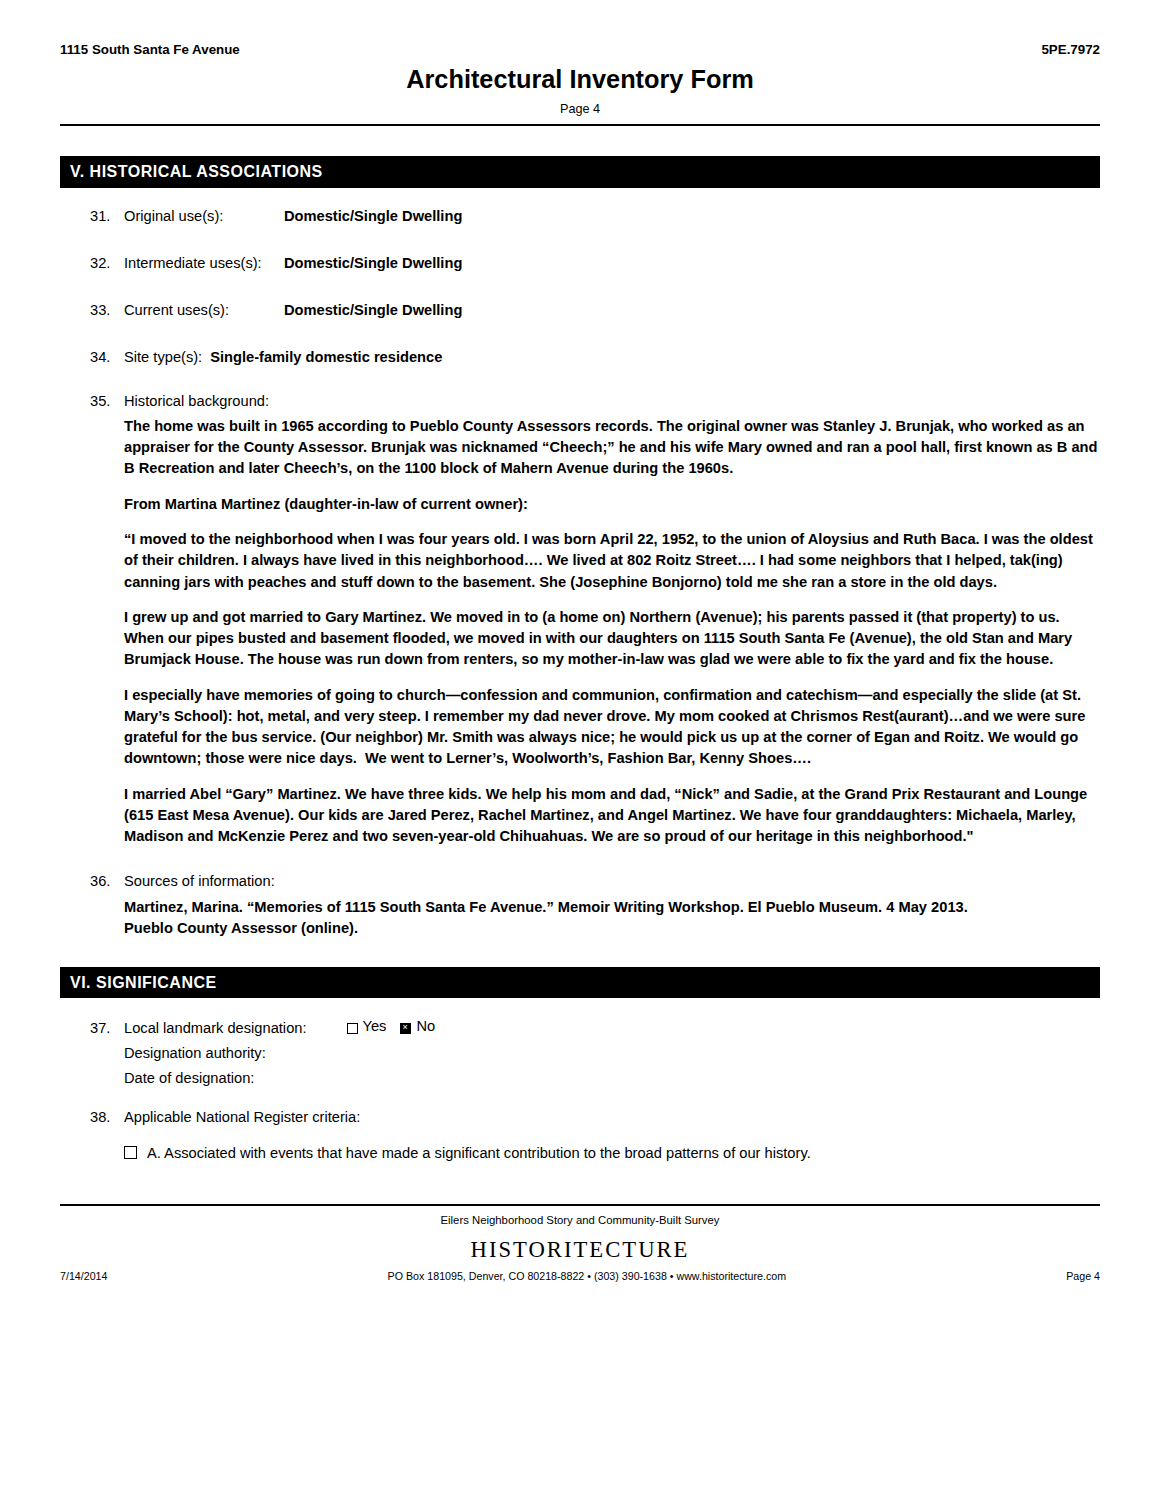1115 South Santa Fe Avenue
5PE.7972
Architectural Inventory Form
Page 4
V. HISTORICAL ASSOCIATIONS
31.
Original use(s):
Domestic/Single Dwelling
32.
Intermediate uses(s):
Domestic/Single Dwelling
33.
Current uses(s):
Domestic/Single Dwelling
34.
Site type(s):
Single-family domestic residence
35.
Historical background:
The home was built in 1965 according to Pueblo County Assessors records. The original owner was Stanley J. Brunjak, who worked as an appraiser for the County Assessor. Brunjak was nicknamed “Cheech;” he and his wife Mary owned and ran a pool hall, first known as B and B Recreation and later Cheech’s, on the 1100 block of Mahern Avenue during the 1960s.
From Martina Martinez (daughter-in-law of current owner):
“I moved to the neighborhood when I was four years old. I was born April 22, 1952, to the union of Aloysius and Ruth Baca. I was the oldest of their children. I always have lived in this neighborhood…. We lived at 802 Roitz Street…. I had some neighbors that I helped, tak(ing) canning jars with peaches and stuff down to the basement. She (Josephine Bonjorno) told me she ran a store in the old days.
I grew up and got married to Gary Martinez. We moved in to (a home on) Northern (Avenue); his parents passed it (that property) to us. When our pipes busted and basement flooded, we moved in with our daughters on 1115 South Santa Fe (Avenue), the old Stan and Mary Brumjack House. The house was run down from renters, so my mother-in-law was glad we were able to fix the yard and fix the house.
I especially have memories of going to church—confession and communion, confirmation and catechism—and especially the slide (at St. Mary’s School): hot, metal, and very steep. I remember my dad never drove. My mom cooked at Chrismos Rest(aurant)…and we were sure grateful for the bus service. (Our neighbor) Mr. Smith was always nice; he would pick us up at the corner of Egan and Roitz. We would go downtown; those were nice days. We went to Lerner’s, Woolworth’s, Fashion Bar, Kenny Shoes….
I married Abel “Gary” Martinez. We have three kids. We help his mom and dad, “Nick” and Sadie, at the Grand Prix Restaurant and Lounge (615 East Mesa Avenue). Our kids are Jared Perez, Rachel Martinez, and Angel Martinez. We have four granddaughters: Michaela, Marley, Madison and McKenzie Perez and two seven-year-old Chihuahuas. We are so proud of our heritage in this neighborhood."
36.
Sources of information:
Martinez, Marina. “Memories of 1115 South Santa Fe Avenue.” Memoir Writing Workshop. El Pueblo Museum. 4 May 2013.
Pueblo County Assessor (online).
VI. SIGNIFICANCE
37.
Local landmark designation:
Yes No
Designation authority:
Date of designation:
38.
Applicable National Register criteria:
A. Associated with events that have made a significant contribution to the broad patterns of our history.
Eilers Neighborhood Story and Community-Built Survey
HISTORITECTURE
7/14/2014
PO Box 181095, Denver, CO 80218-8822 • (303) 390-1638 • www.historitecture.com
Page 4